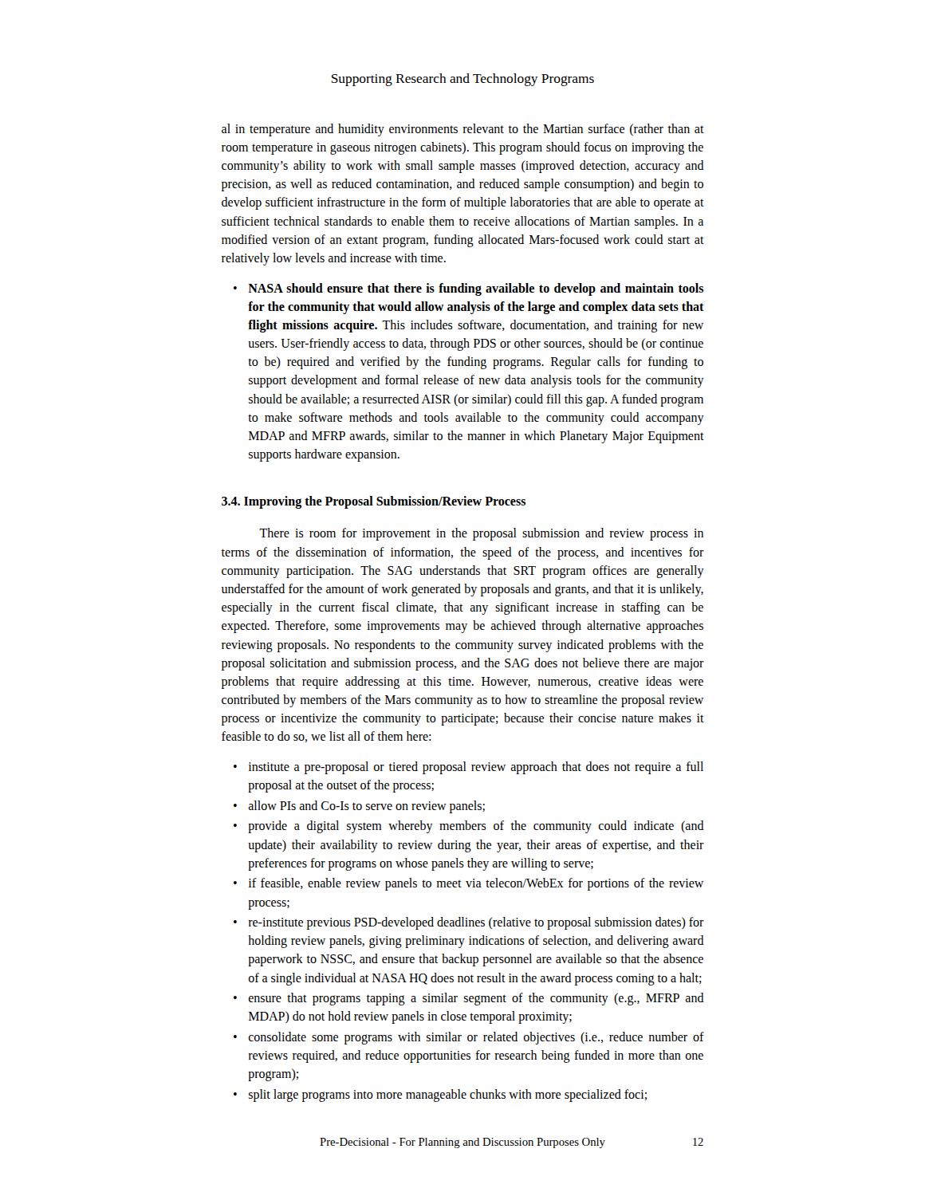Supporting Research and Technology Programs
al in temperature and humidity environments relevant to the Martian surface (rather than at room temperature in gaseous nitrogen cabinets). This program should focus on improving the community’s ability to work with small sample masses (improved detection, accuracy and precision, as well as reduced contamination, and reduced sample consumption) and begin to develop sufficient infrastructure in the form of multiple laboratories that are able to operate at sufficient technical standards to enable them to receive allocations of Martian samples. In a modified version of an extant program, funding allocated Mars-focused work could start at relatively low levels and increase with time.
NASA should ensure that there is funding available to develop and maintain tools for the community that would allow analysis of the large and complex data sets that flight missions acquire. This includes software, documentation, and training for new users. User-friendly access to data, through PDS or other sources, should be (or continue to be) required and verified by the funding programs. Regular calls for funding to support development and formal release of new data analysis tools for the community should be available; a resurrected AISR (or similar) could fill this gap. A funded program to make software methods and tools available to the community could accompany MDAP and MFRP awards, similar to the manner in which Planetary Major Equipment supports hardware expansion.
3.4. Improving the Proposal Submission/Review Process
There is room for improvement in the proposal submission and review process in terms of the dissemination of information, the speed of the process, and incentives for community participation. The SAG understands that SRT program offices are generally understaffed for the amount of work generated by proposals and grants, and that it is unlikely, especially in the current fiscal climate, that any significant increase in staffing can be expected. Therefore, some improvements may be achieved through alternative approaches reviewing proposals. No respondents to the community survey indicated problems with the proposal solicitation and submission process, and the SAG does not believe there are major problems that require addressing at this time. However, numerous, creative ideas were contributed by members of the Mars community as to how to streamline the proposal review process or incentivize the community to participate; because their concise nature makes it feasible to do so, we list all of them here:
institute a pre-proposal or tiered proposal review approach that does not require a full proposal at the outset of the process;
allow PIs and Co-Is to serve on review panels;
provide a digital system whereby members of the community could indicate (and update) their availability to review during the year, their areas of expertise, and their preferences for programs on whose panels they are willing to serve;
if feasible, enable review panels to meet via telecon/WebEx for portions of the review process;
re-institute previous PSD-developed deadlines (relative to proposal submission dates) for holding review panels, giving preliminary indications of selection, and delivering award paperwork to NSSC, and ensure that backup personnel are available so that the absence of a single individual at NASA HQ does not result in the award process coming to a halt;
ensure that programs tapping a similar segment of the community (e.g., MFRP and MDAP) do not hold review panels in close temporal proximity;
consolidate some programs with similar or related objectives (i.e., reduce number of reviews required, and reduce opportunities for research being funded in more than one program);
split large programs into more manageable chunks with more specialized foci;
Pre-Decisional - For Planning and Discussion Purposes Only 12